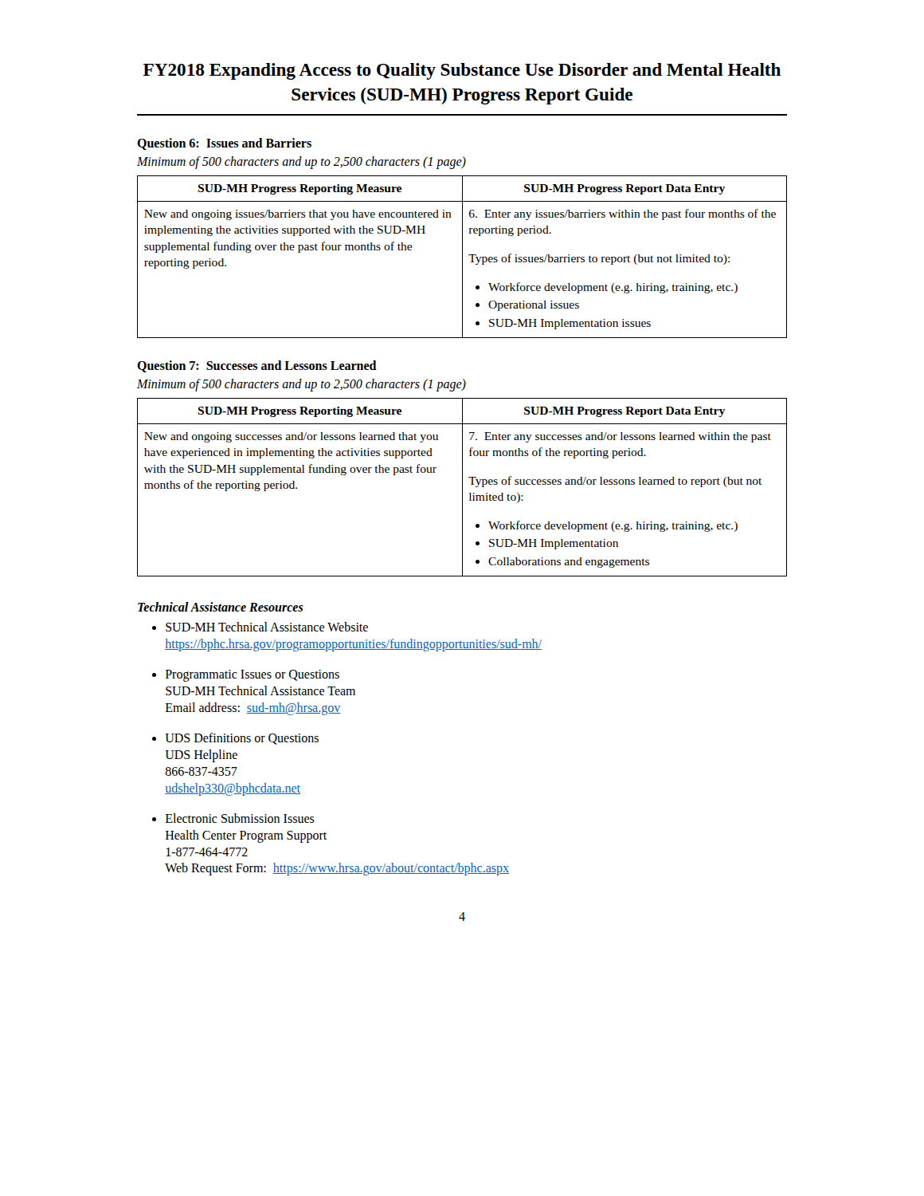FY2018 Expanding Access to Quality Substance Use Disorder and Mental Health Services (SUD-MH) Progress Report Guide
Question 6: Issues and Barriers
Minimum of 500 characters and up to 2,500 characters (1 page)
| SUD-MH Progress Reporting Measure | SUD-MH Progress Report Data Entry |
| --- | --- |
| New and ongoing issues/barriers that you have encountered in implementing the activities supported with the SUD-MH supplemental funding over the past four months of the reporting period. | 6. Enter any issues/barriers within the past four months of the reporting period. Types of issues/barriers to report (but not limited to): Workforce development (e.g. hiring, training, etc.) Operational issues SUD-MH Implementation issues |
Question 7: Successes and Lessons Learned
Minimum of 500 characters and up to 2,500 characters (1 page)
| SUD-MH Progress Reporting Measure | SUD-MH Progress Report Data Entry |
| --- | --- |
| New and ongoing successes and/or lessons learned that you have experienced in implementing the activities supported with the SUD-MH supplemental funding over the past four months of the reporting period. | 7. Enter any successes and/or lessons learned within the past four months of the reporting period. Types of successes and/or lessons learned to report (but not limited to): Workforce development (e.g. hiring, training, etc.) SUD-MH Implementation Collaborations and engagements |
Technical Assistance Resources
SUD-MH Technical Assistance Website
https://bphc.hrsa.gov/programopportunities/fundingopportunities/sud-mh/
Programmatic Issues or Questions
SUD-MH Technical Assistance Team
Email address: sud-mh@hrsa.gov
UDS Definitions or Questions
UDS Helpline
866-837-4357
udshelp330@bphcdata.net
Electronic Submission Issues
Health Center Program Support
1-877-464-4772
Web Request Form: https://www.hrsa.gov/about/contact/bphc.aspx
4